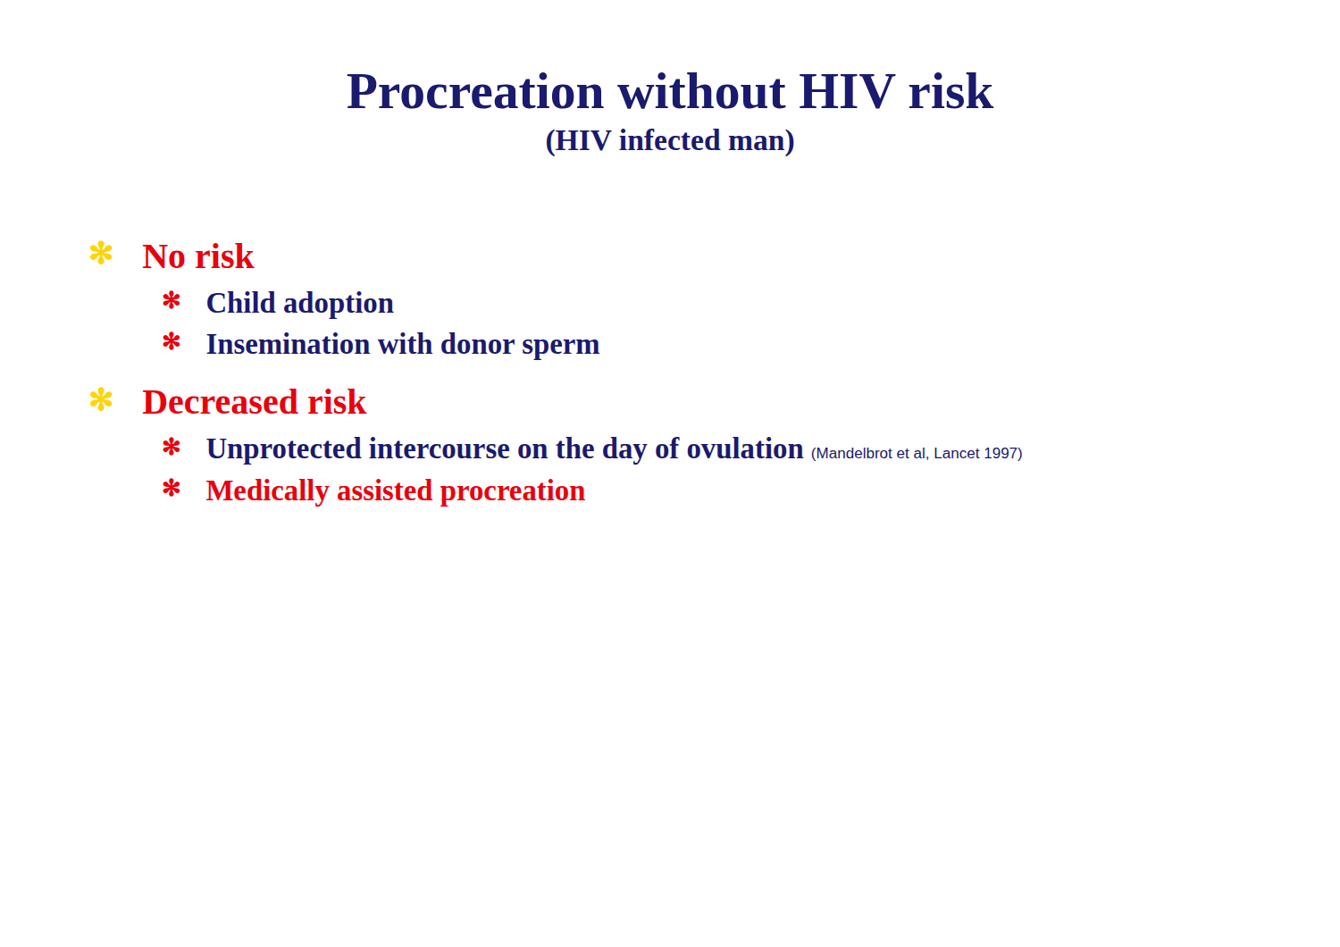Procreation without HIV risk
(HIV infected man)
No risk
Child adoption
Insemination with donor sperm
Decreased risk
Unprotected intercourse on the day of ovulation (Mandelbrot et al, Lancet 1997)
Medically assisted procreation